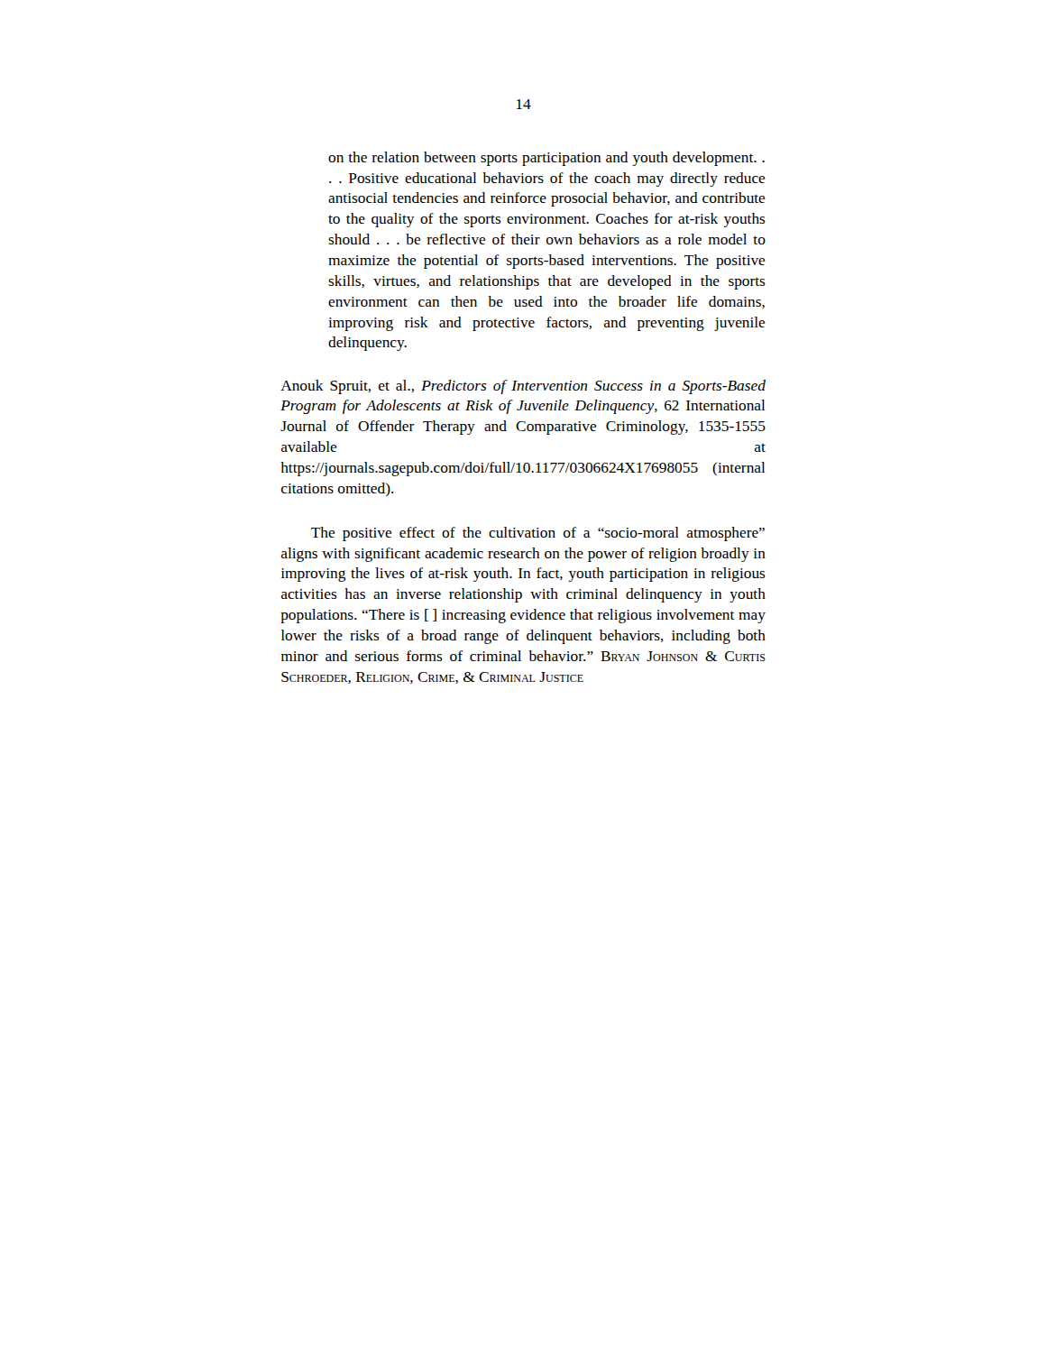14
on the relation between sports participation and youth development. . . . Positive educational behaviors of the coach may directly reduce antisocial tendencies and reinforce prosocial behavior, and contribute to the quality of the sports environment. Coaches for at-risk youths should . . . be reflective of their own behaviors as a role model to maximize the potential of sports-based interventions. The positive skills, virtues, and relationships that are developed in the sports environment can then be used into the broader life domains, improving risk and protective factors, and preventing juvenile delinquency.
Anouk Spruit, et al., Predictors of Intervention Success in a Sports-Based Program for Adolescents at Risk of Juvenile Delinquency, 62 International Journal of Offender Therapy and Comparative Criminology, 1535-1555 available at https://journals.sagepub.com/doi/full/10.1177/0306624X17698055 (internal citations omitted).
The positive effect of the cultivation of a “socio-moral atmosphere” aligns with significant academic research on the power of religion broadly in improving the lives of at-risk youth. In fact, youth participation in religious activities has an inverse relationship with criminal delinquency in youth populations. “There is [ ] increasing evidence that religious involvement may lower the risks of a broad range of delinquent behaviors, including both minor and serious forms of criminal behavior.” Bryan Johnson & Curtis Schroeder, Religion, Crime, & Criminal Justice